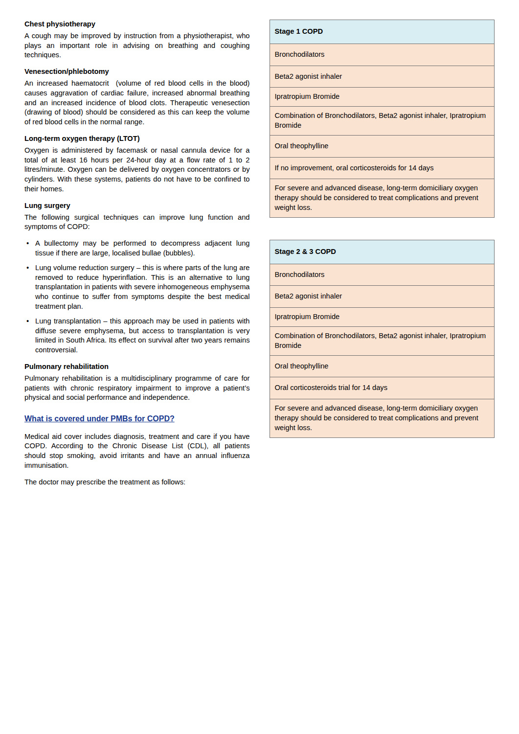Chest physiotherapy
A cough may be improved by instruction from a physiotherapist, who plays an important role in advising on breathing and coughing techniques.
Venesection/phlebotomy
An increased haematocrit (volume of red blood cells in the blood) causes aggravation of cardiac failure, increased abnormal breathing and an increased incidence of blood clots. Therapeutic venesection (drawing of blood) should be considered as this can keep the volume of red blood cells in the normal range.
Long-term oxygen therapy (LTOT)
Oxygen is administered by facemask or nasal cannula device for a total of at least 16 hours per 24-hour day at a flow rate of 1 to 2 litres/minute. Oxygen can be delivered by oxygen concentrators or by cylinders. With these systems, patients do not have to be confined to their homes.
Lung surgery
The following surgical techniques can improve lung function and symptoms of COPD:
A bullectomy may be performed to decompress adjacent lung tissue if there are large, localised bullae (bubbles).
Lung volume reduction surgery – this is where parts of the lung are removed to reduce hyperinflation. This is an alternative to lung transplantation in patients with severe inhomogeneous emphysema who continue to suffer from symptoms despite the best medical treatment plan.
Lung transplantation – this approach may be used in patients with diffuse severe emphysema, but access to transplantation is very limited in South Africa. Its effect on survival after two years remains controversial.
Pulmonary rehabilitation
Pulmonary rehabilitation is a multidisciplinary programme of care for patients with chronic respiratory impairment to improve a patient’s physical and social performance and independence.
What is covered under PMBs for COPD?
Medical aid cover includes diagnosis, treatment and care if you have COPD. According to the Chronic Disease List (CDL), all patients should stop smoking, avoid irritants and have an annual influenza immunisation.
The doctor may prescribe the treatment as follows:
| Stage 1 COPD |
| Bronchodilators |
| Beta2 agonist inhaler |
| Ipratropium Bromide |
| Combination of Bronchodilators, Beta2 agonist inhaler, Ipratropium Bromide |
| Oral theophylline |
| If no improvement, oral corticosteroids for 14 days |
| For severe and advanced disease, long-term domiciliary oxygen therapy should be considered to treat complications and prevent weight loss. |
| Stage 2 & 3 COPD |
| Bronchodilators |
| Beta2 agonist inhaler |
| Ipratropium Bromide |
| Combination of Bronchodilators, Beta2 agonist inhaler, Ipratropium Bromide |
| Oral theophylline |
| Oral corticosteroids trial for 14 days |
| For severe and advanced disease, long-term domiciliary oxygen therapy should be considered to treat complications and prevent weight loss. |